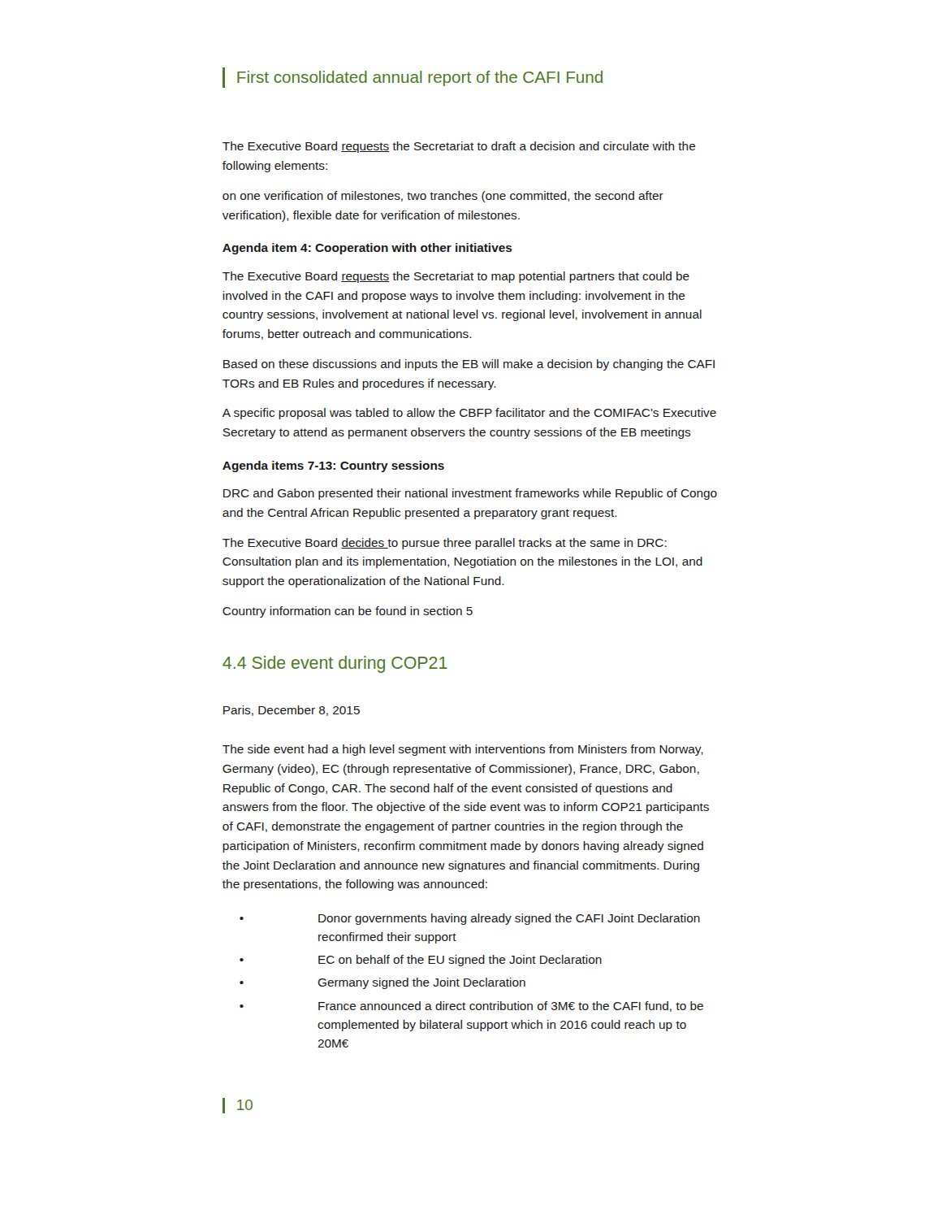First consolidated annual report of the CAFI Fund
The Executive Board requests the Secretariat to draft a decision and circulate with the following elements:
on one verification of milestones, two tranches (one committed, the second after verification), flexible date for verification of milestones.
Agenda item 4: Cooperation with other initiatives
The Executive Board requests the Secretariat to map potential partners that could be involved in the CAFI and propose ways to involve them including: involvement in the country sessions, involvement at national level vs. regional level, involvement in annual forums, better outreach and communications.
Based on these discussions and inputs the EB will make a decision by changing the CAFI TORs and EB Rules and procedures if necessary.
A specific proposal was tabled to allow the CBFP facilitator and the COMIFAC's Executive Secretary to attend as permanent observers the country sessions of the EB meetings
Agenda items 7-13: Country sessions
DRC and Gabon presented their national investment frameworks while Republic of Congo and the Central African Republic presented a preparatory grant request.
The Executive Board decides to pursue three parallel tracks at the same in DRC: Consultation plan and its implementation, Negotiation on the milestones in the LOI, and support the operationalization of the National Fund.
Country information can be found in section 5
4.4 Side event during COP21
Paris, December 8, 2015
The side event had a high level segment with interventions from Ministers from Norway, Germany (video), EC (through representative of Commissioner), France, DRC, Gabon, Republic of Congo, CAR. The second half of the event consisted of questions and answers from the floor. The objective of the side event was to inform COP21 participants of CAFI, demonstrate the engagement of partner countries in the region through the participation of Ministers, reconfirm commitment made by donors having already signed the Joint Declaration and announce new signatures and financial commitments. During the presentations, the following was announced:
•Donor governments having already signed the CAFI Joint Declaration reconfirmed their support
•EC on behalf of the EU signed the Joint Declaration
•Germany signed the Joint Declaration
•France announced a direct contribution of 3M€ to the CAFI fund, to be complemented by bilateral support which in 2016 could reach up to 20M€
10